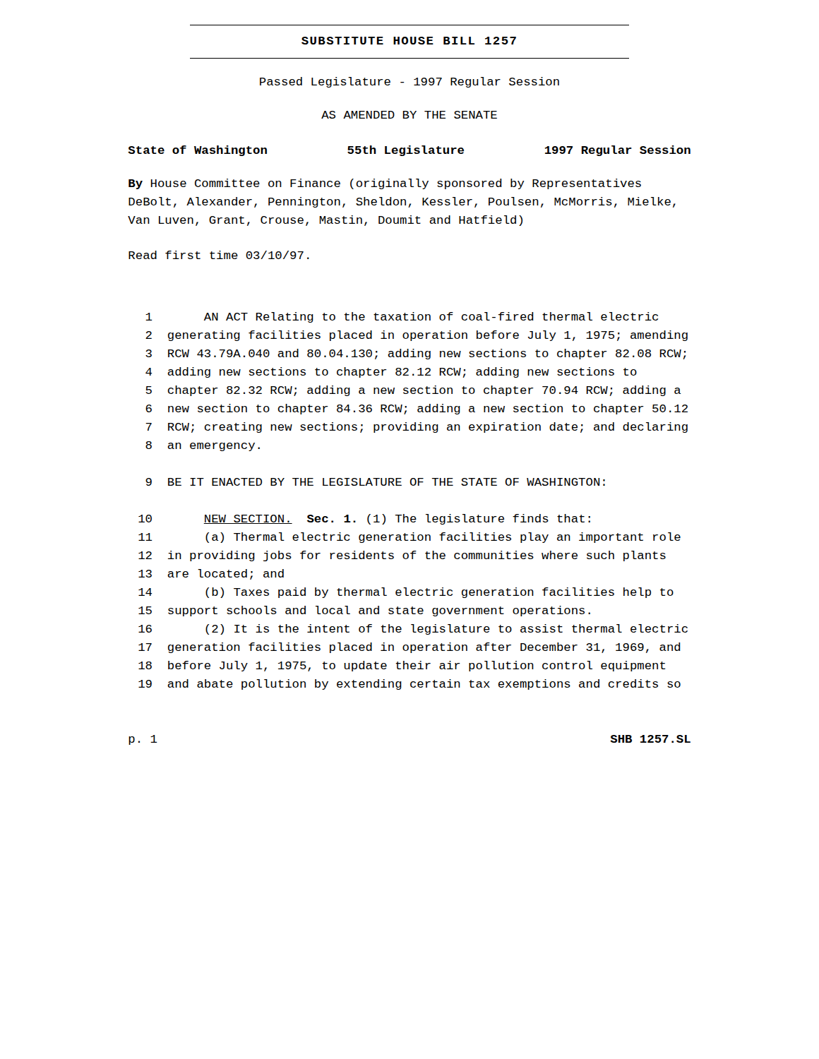SUBSTITUTE HOUSE BILL 1257
Passed Legislature - 1997 Regular Session
AS AMENDED BY THE SENATE
State of Washington 55th Legislature 1997 Regular Session
By House Committee on Finance (originally sponsored by Representatives DeBolt, Alexander, Pennington, Sheldon, Kessler, Poulsen, McMorris, Mielke, Van Luven, Grant, Crouse, Mastin, Doumit and Hatfield)
Read first time 03/10/97.
AN ACT Relating to the taxation of coal-fired thermal electric
generating facilities placed in operation before July 1, 1975; amending
RCW 43.79A.040 and 80.04.130; adding new sections to chapter 82.08 RCW;
adding new sections to chapter 82.12 RCW; adding new sections to
chapter 82.32 RCW; adding a new section to chapter 70.94 RCW; adding a
new section to chapter 84.36 RCW; adding a new section to chapter 50.12
RCW; creating new sections; providing an expiration date; and declaring
an emergency.
BE IT ENACTED BY THE LEGISLATURE OF THE STATE OF WASHINGTON:
NEW SECTION. Sec. 1. (1) The legislature finds that:
(a) Thermal electric generation facilities play an important role
in providing jobs for residents of the communities where such plants
are located; and
(b) Taxes paid by thermal electric generation facilities help to
support schools and local and state government operations.
(2) It is the intent of the legislature to assist thermal electric
generation facilities placed in operation after December 31, 1969, and
before July 1, 1975, to update their air pollution control equipment
and abate pollution by extending certain tax exemptions and credits so
p. 1 SHB 1257.SL